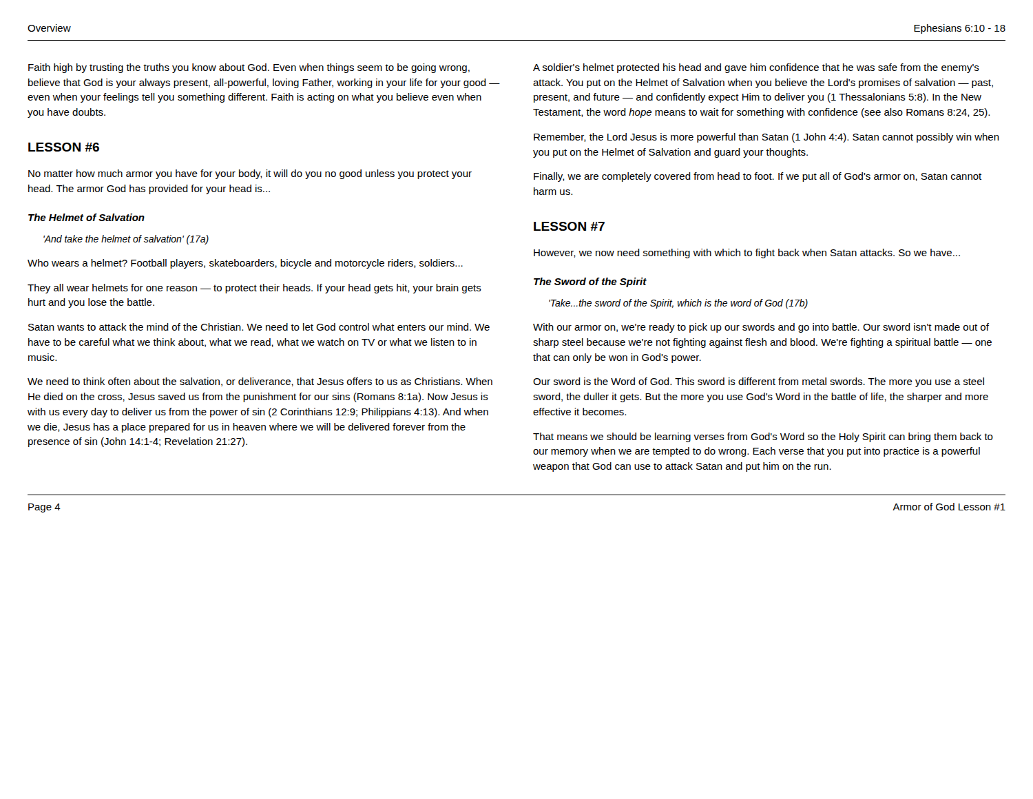Overview Ephesians 6:10 - 18
Faith high by trusting the truths you know about God. Even when things seem to be going wrong, believe that God is your always present, all-powerful, loving Father, working in your life for your good — even when your feelings tell you something different. Faith is acting on what you believe even when you have doubts.
LESSON #6
No matter how much armor you have for your body, it will do you no good unless you protect your head. The armor God has provided for your head is...
The Helmet of Salvation
'And take the helmet of salvation' (17a)
Who wears a helmet? Football players, skateboarders, bicycle and motorcycle riders, soldiers...
They all wear helmets for one reason — to protect their heads. If your head gets hit, your brain gets hurt and you lose the battle.
Satan wants to attack the mind of the Christian. We need to let God control what enters our mind. We have to be careful what we think about, what we read, what we watch on TV or what we listen to in music.
We need to think often about the salvation, or deliverance, that Jesus offers to us as Christians. When He died on the cross, Jesus saved us from the punishment for our sins (Romans 8:1a). Now Jesus is with us every day to deliver us from the power of sin (2 Corinthians 12:9; Philippians 4:13). And when we die, Jesus has a place prepared for us in heaven where we will be delivered forever from the presence of sin (John 14:1-4; Revelation 21:27).
A soldier's helmet protected his head and gave him confidence that he was safe from the enemy's attack. You put on the Helmet of Salvation when you believe the Lord's promises of salvation — past, present, and future — and confidently expect Him to deliver you (1 Thessalonians 5:8). In the New Testament, the word hope means to wait for something with confidence (see also Romans 8:24, 25).
Remember, the Lord Jesus is more powerful than Satan (1 John 4:4). Satan cannot possibly win when you put on the Helmet of Salvation and guard your thoughts.
Finally, we are completely covered from head to foot. If we put all of God's armor on, Satan cannot harm us.
LESSON #7
However, we now need something with which to fight back when Satan attacks. So we have...
The Sword of the Spirit
'Take...the sword of the Spirit, which is the word of God (17b)
With our armor on, we're ready to pick up our swords and go into battle. Our sword isn't made out of sharp steel because we're not fighting against flesh and blood. We're fighting a spiritual battle — one that can only be won in God's power.
Our sword is the Word of God. This sword is different from metal swords. The more you use a steel sword, the duller it gets. But the more you use God's Word in the battle of life, the sharper and more effective it becomes.
That means we should be learning verses from God's Word so the Holy Spirit can bring them back to our memory when we are tempted to do wrong. Each verse that you put into practice is a powerful weapon that God can use to attack Satan and put him on the run.
Page 4 Armor of God Lesson #1